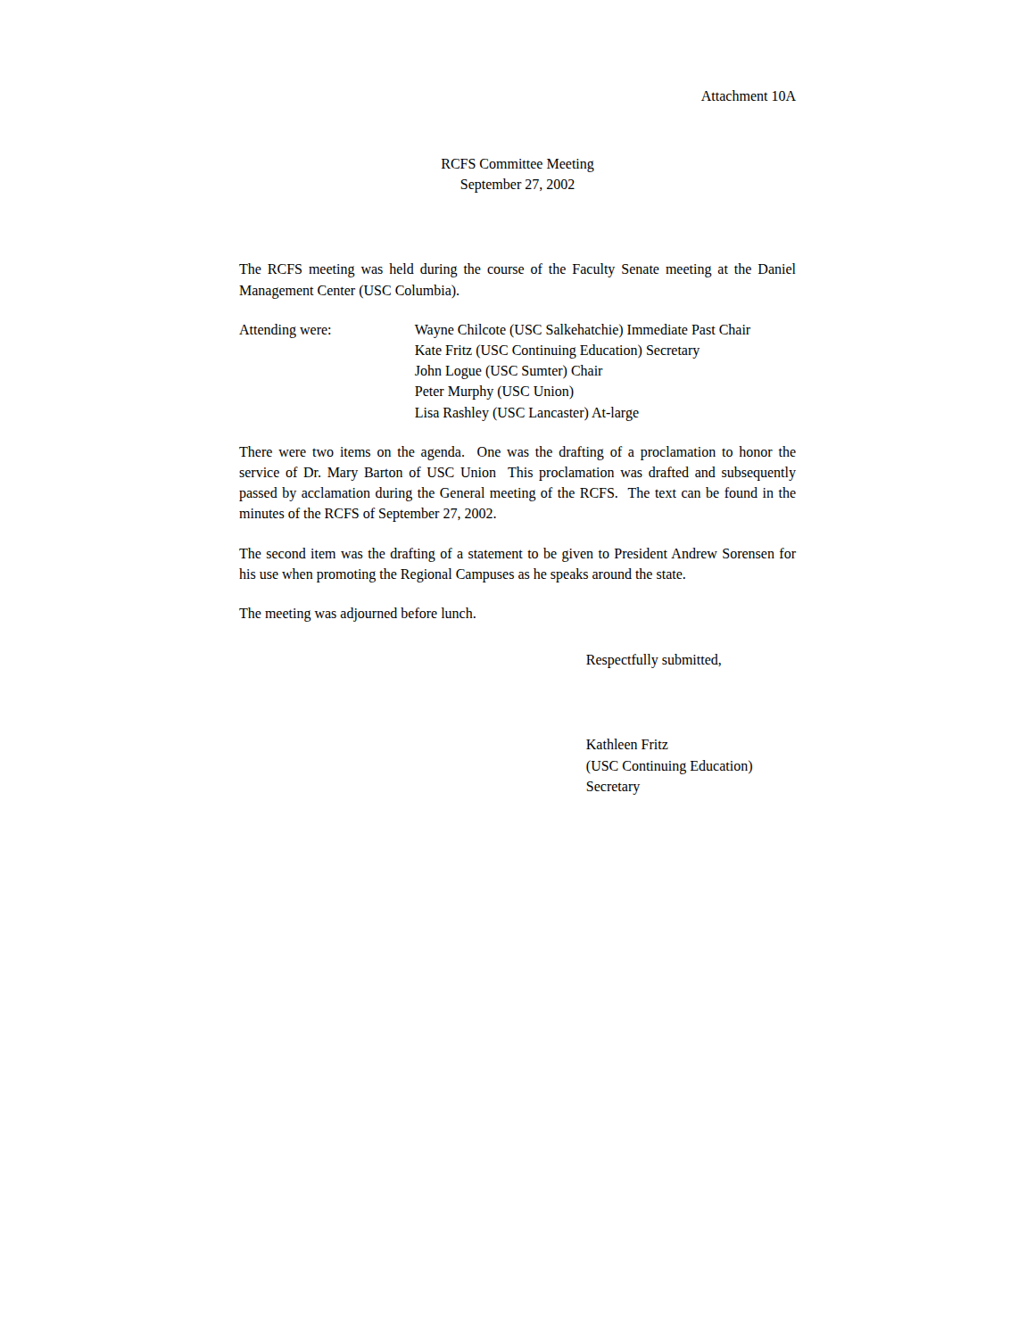Attachment 10A
RCFS Committee Meeting September 27, 2002
The RCFS meeting was held during the course of the Faculty Senate meeting at the Daniel Management Center (USC Columbia).
Attending were:
Wayne Chilcote (USC Salkehatchie) Immediate Past Chair Kate Fritz (USC Continuing Education) Secretary John Logue (USC Sumter) Chair Peter Murphy (USC Union) Lisa Rashley (USC Lancaster) At-large
There were two items on the agenda. One was the drafting of a proclamation to honor the service of Dr. Mary Barton of USC Union This proclamation was drafted and subsequently passed by acclamation during the General meeting of the RCFS. The text can be found in the minutes of the RCFS of September 27, 2002.
The second item was the drafting of a statement to be given to President Andrew Sorensen for his use when promoting the Regional Campuses as he speaks around the state.
The meeting was adjourned before lunch.
Respectfully submitted,
Kathleen Fritz (USC Continuing Education) Secretary